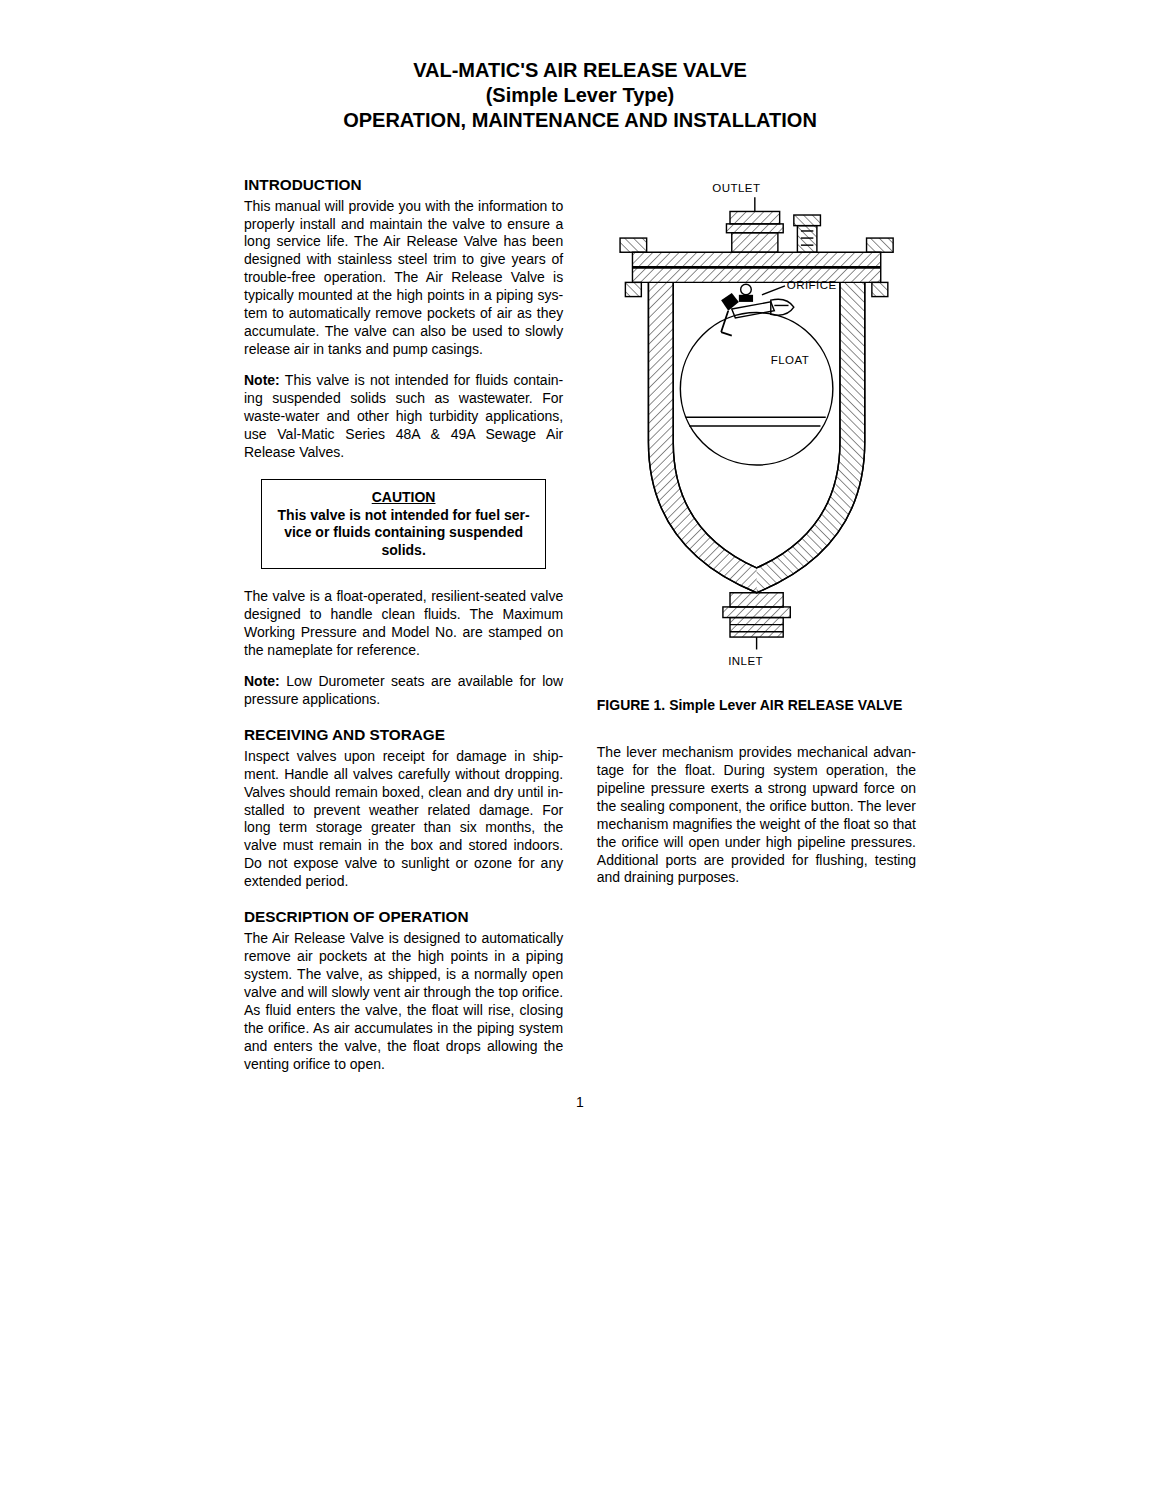VAL-MATIC'S AIR RELEASE VALVE
(Simple Lever Type)
OPERATION, MAINTENANCE AND INSTALLATION
Introduction
This manual will provide you with the information to properly install and maintain the valve to ensure a long service life. The Air Release Valve has been designed with stainless steel trim to give years of trouble-free operation. The Air Release Valve is typically mounted at the high points in a piping system to automatically remove pockets of air as they accumulate. The valve can also be used to slowly release air in tanks and pump casings.
Note: This valve is not intended for fluids containing suspended solids such as wastewater. For waste-water and other high turbidity applications, use Val-Matic Series 48A & 49A Sewage Air Release Valves.
CAUTION
This valve is not intended for fuel service or fluids containing suspended solids.
The valve is a float-operated, resilient-seated valve designed to handle clean fluids. The Maximum Working Pressure and Model No. are stamped on the nameplate for reference.
Note: Low Durometer seats are available for low pressure applications.
Receiving and Storage
Inspect valves upon receipt for damage in shipment. Handle all valves carefully without dropping. Valves should remain boxed, clean and dry until installed to prevent weather related damage. For long term storage greater than six months, the valve must remain in the box and stored indoors. Do not expose valve to sunlight or ozone for any extended period.
Description of Operation
The Air Release Valve is designed to automatically remove air pockets at the high points in a piping system. The valve, as shipped, is a normally open valve and will slowly vent air through the top orifice. As fluid enters the valve, the float will rise, closing the orifice. As air accumulates in the piping system and enters the valve, the float drops allowing the venting orifice to open.
OUTLET ORIFICE FLOAT INLET
FIGURE 1. Simple Lever AIR RELEASE VALVE
The lever mechanism provides mechanical advantage for the float. During system operation, the pipeline pressure exerts a strong upward force on the sealing component, the orifice button. The lever mechanism magnifies the weight of the float so that the orifice will open under high pipeline pressures. Additional ports are provided for flushing, testing and draining purposes.
1